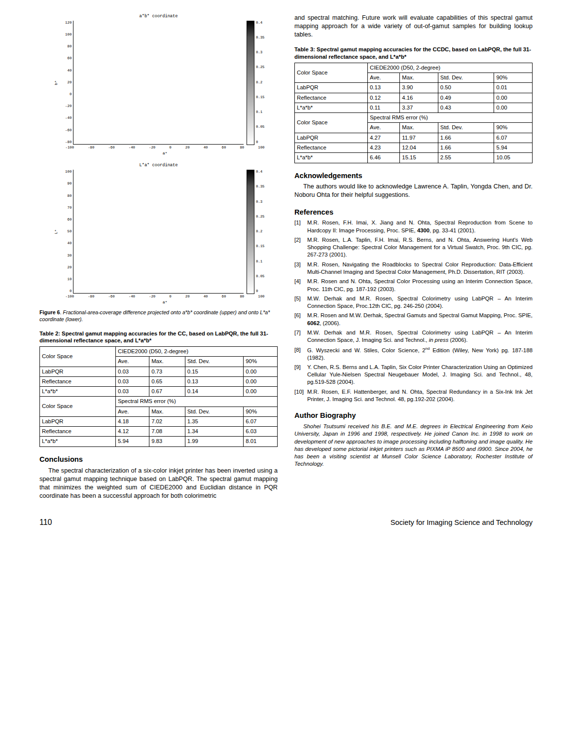a*b* coordinate
b*
120
100
80
60
40
20
0
-20
-40
-60
-80
0.4
0.35
0.3
0.25
0.2
0.15
0.1
0.05
0
-100
-80
-60
-40
-20
0
20
40
60
80
100
a*
L*a* coordinate
L*
100
90
80
70
60
50
40
30
20
10
0
0.4
0.35
0.3
0.25
0.2
0.15
0.1
0.05
0
-100
-80
-60
-40
-20
0
20
40
60
80
100
a*
Figure 6. Fractional-area-coverage difference projected onto a*b* coordinate (upper) and onto L*a* coordinate (lower).
Table 2: Spectral gamut mapping accuracies for the CC, based on LabPQR, the full 31-dimensional reflectance space, and L*a*b*
| Color Space | CIEDE2000 (D50, 2-degree) |
| Ave. | Max. | Std. Dev. | 90% |
| LabPQR | 0.03 | 0.73 | 0.15 | 0.00 |
| Reflectance | 0.03 | 0.65 | 0.13 | 0.00 |
| L*a*b* | 0.03 | 0.67 | 0.14 | 0.00 |
| Color Space | Spectral RMS error (%) |
| Ave. | Max. | Std. Dev. | 90% |
| LabPQR | 4.18 | 7.02 | 1.35 | 6.07 |
| Reflectance | 4.12 | 7.08 | 1.34 | 6.03 |
| L*a*b* | 5.94 | 9.83 | 1.99 | 8.01 |
Conclusions
The spectral characterization of a six-color inkjet printer has been inverted using a spectral gamut mapping technique based on LabPQR. The spectral gamut mapping that minimizes the weighted sum of CIEDE2000 and Euclidian distance in PQR coordinate has been a successful approach for both colorimetric
and spectral matching. Future work will evaluate capabilities of this spectral gamut mapping approach for a wide variety of out-of-gamut samples for building lookup tables.
Table 3: Spectral gamut mapping accuracies for the CCDC, based on LabPQR, the full 31-dimensional reflectance space, and L*a*b*
| Color Space | CIEDE2000 (D50, 2-degree) |
| Ave. | Max. | Std. Dev. | 90% |
| LabPQR | 0.13 | 3.90 | 0.50 | 0.01 |
| Reflectance | 0.12 | 4.16 | 0.49 | 0.00 |
| L*a*b* | 0.11 | 3.37 | 0.43 | 0.00 |
| Color Space | Spectral RMS error (%) |
| Ave. | Max. | Std. Dev. | 90% |
| LabPQR | 4.27 | 11.97 | 1.66 | 6.07 |
| Reflectance | 4.23 | 12.04 | 1.66 | 5.94 |
| L*a*b* | 6.46 | 15.15 | 2.55 | 10.05 |
Acknowledgements
The authors would like to acknowledge Lawrence A. Taplin, Yongda Chen, and Dr. Noboru Ohta for their helpful suggestions.
References
[1] M.R. Rosen, F.H. Imai, X. Jiang and N. Ohta, Spectral Reproduction from Scene to Hardcopy II: Image Processing, Proc. SPIE, 4300, pg. 33-41 (2001).
[2] M.R. Rosen, L.A. Taplin, F.H. Imai, R.S. Berns, and N. Ohta, Answering Hunt's Web Shopping Challenge: Spectral Color Management for a Virtual Swatch, Proc. 9th CIC, pg. 267-273 (2001).
[3] M.R. Rosen, Navigating the Roadblocks to Spectral Color Reproduction: Data-Efficient Multi-Channel Imaging and Spectral Color Management, Ph.D. Dissertation, RIT (2003).
[4] M.R. Rosen and N. Ohta, Spectral Color Processing using an Interim Connection Space, Proc. 11th CIC, pg. 187-192 (2003).
[5] M.W. Derhak and M.R. Rosen, Spectral Colorimetry using LabPQR – An Interim Connection Space, Proc.12th CIC, pg. 246-250 (2004).
[6] M.R. Rosen and M.W. Derhak, Spectral Gamuts and Spectral Gamut Mapping, Proc. SPIE, 6062, (2006).
[7] M.W. Derhak and M.R. Rosen, Spectral Colorimetry using LabPQR – An Interim Connection Space, J. Imaging Sci. and Technol., in press (2006).
[8] G. Wyszecki and W. Stiles, Color Science, 2nd Edition (Wiley, New York) pg. 187-188 (1982).
[9] Y. Chen, R.S. Berns and L.A. Taplin, Six Color Printer Characterization Using an Optimized Cellular Yule-Nielsen Spectral Neugebauer Model, J. Imaging Sci. and Technol., 48, pg.519-528 (2004).
[10] M.R. Rosen, E.F. Hattenberger, and N. Ohta, Spectral Redundancy in a Six-Ink Ink Jet Printer, J. Imaging Sci. and Technol. 48, pg.192-202 (2004).
Author Biography
Shohei Tsutsumi received his B.E. and M.E. degrees in Electrical Engineering from Keio University, Japan in 1996 and 1998, respectively. He joined Canon Inc. in 1998 to work on development of new approaches to image processing including halftoning and image quality. He has developed some pictorial inkjet printers such as PIXMA iP 8500 and i9900. Since 2004, he has been a visiting scientist at Munsell Color Science Laboratory, Rochester Institute of Technology.
110
Society for Imaging Science and Technology